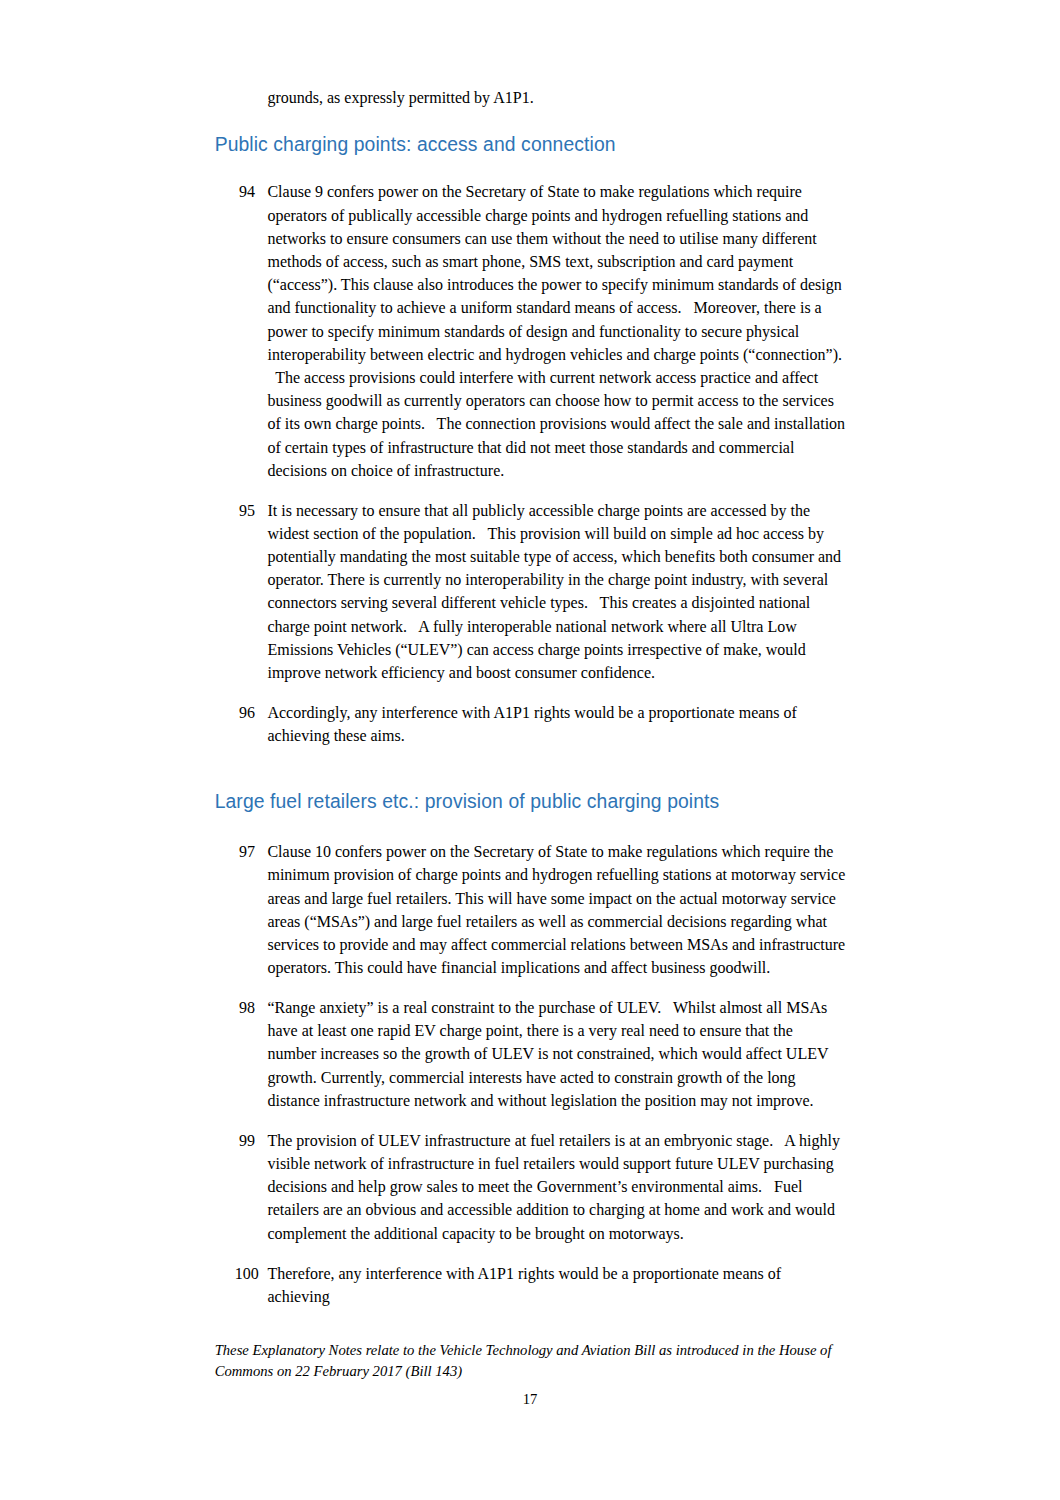grounds, as expressly permitted by A1P1.
Public charging points: access and connection
94 Clause 9 confers power on the Secretary of State to make regulations which require operators of publically accessible charge points and hydrogen refuelling stations and networks to ensure consumers can use them without the need to utilise many different methods of access, such as smart phone, SMS text, subscription and card payment (“access”). This clause also introduces the power to specify minimum standards of design and functionality to achieve a uniform standard means of access. Moreover, there is a power to specify minimum standards of design and functionality to secure physical interoperability between electric and hydrogen vehicles and charge points (“connection”). The access provisions could interfere with current network access practice and affect business goodwill as currently operators can choose how to permit access to the services of its own charge points. The connection provisions would affect the sale and installation of certain types of infrastructure that did not meet those standards and commercial decisions on choice of infrastructure.
95 It is necessary to ensure that all publicly accessible charge points are accessed by the widest section of the population. This provision will build on simple ad hoc access by potentially mandating the most suitable type of access, which benefits both consumer and operator. There is currently no interoperability in the charge point industry, with several connectors serving several different vehicle types. This creates a disjointed national charge point network. A fully interoperable national network where all Ultra Low Emissions Vehicles (“ULEV”) can access charge points irrespective of make, would improve network efficiency and boost consumer confidence.
96 Accordingly, any interference with A1P1 rights would be a proportionate means of achieving these aims.
Large fuel retailers etc.: provision of public charging points
97 Clause 10 confers power on the Secretary of State to make regulations which require the minimum provision of charge points and hydrogen refuelling stations at motorway service areas and large fuel retailers. This will have some impact on the actual motorway service areas (“MSAs”) and large fuel retailers as well as commercial decisions regarding what services to provide and may affect commercial relations between MSAs and infrastructure operators. This could have financial implications and affect business goodwill.
98 “Range anxiety” is a real constraint to the purchase of ULEV. Whilst almost all MSAs have at least one rapid EV charge point, there is a very real need to ensure that the number increases so the growth of ULEV is not constrained, which would affect ULEV growth. Currently, commercial interests have acted to constrain growth of the long distance infrastructure network and without legislation the position may not improve.
99 The provision of ULEV infrastructure at fuel retailers is at an embryonic stage. A highly visible network of infrastructure in fuel retailers would support future ULEV purchasing decisions and help grow sales to meet the Government’s environmental aims. Fuel retailers are an obvious and accessible addition to charging at home and work and would complement the additional capacity to be brought on motorways.
100 Therefore, any interference with A1P1 rights would be a proportionate means of achieving
These Explanatory Notes relate to the Vehicle Technology and Aviation Bill as introduced in the House of Commons on 22 February 2017 (Bill 143)
17